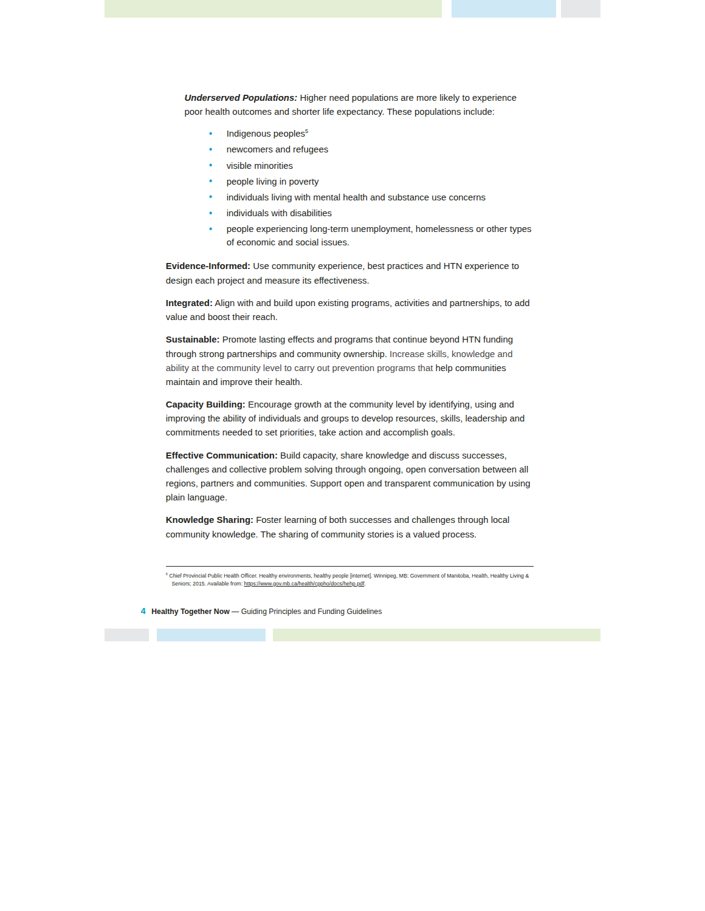Underserved Populations: Higher need populations are more likely to experience poor health outcomes and shorter life expectancy. These populations include:
Indigenous peoples5
newcomers and refugees
visible minorities
people living in poverty
individuals living with mental health and substance use concerns
individuals with disabilities
people experiencing long-term unemployment, homelessness or other types of economic and social issues.
Evidence-Informed: Use community experience, best practices and HTN experience to design each project and measure its effectiveness.
Integrated: Align with and build upon existing programs, activities and partnerships, to add value and boost their reach.
Sustainable: Promote lasting effects and programs that continue beyond HTN funding through strong partnerships and community ownership. Increase skills, knowledge and ability at the community level to carry out prevention programs that help communities maintain and improve their health.
Capacity Building: Encourage growth at the community level by identifying, using and improving the ability of individuals and groups to develop resources, skills, leadership and commitments needed to set priorities, take action and accomplish goals.
Effective Communication: Build capacity, share knowledge and discuss successes, challenges and collective problem solving through ongoing, open conversation between all regions, partners and communities. Support open and transparent communication by using plain language.
Knowledge Sharing: Foster learning of both successes and challenges through local community knowledge. The sharing of community stories is a valued process.
5 Chief Provincial Public Health Officer. Healthy environments, healthy people [internet]. Winnipeg, MB: Government of Manitoba, Health, Healthy Living & Seniors; 2015. Available from: https://www.gov.mb.ca/health/cppho/docs/hehp.pdf.
4 Healthy Together Now — Guiding Principles and Funding Guidelines